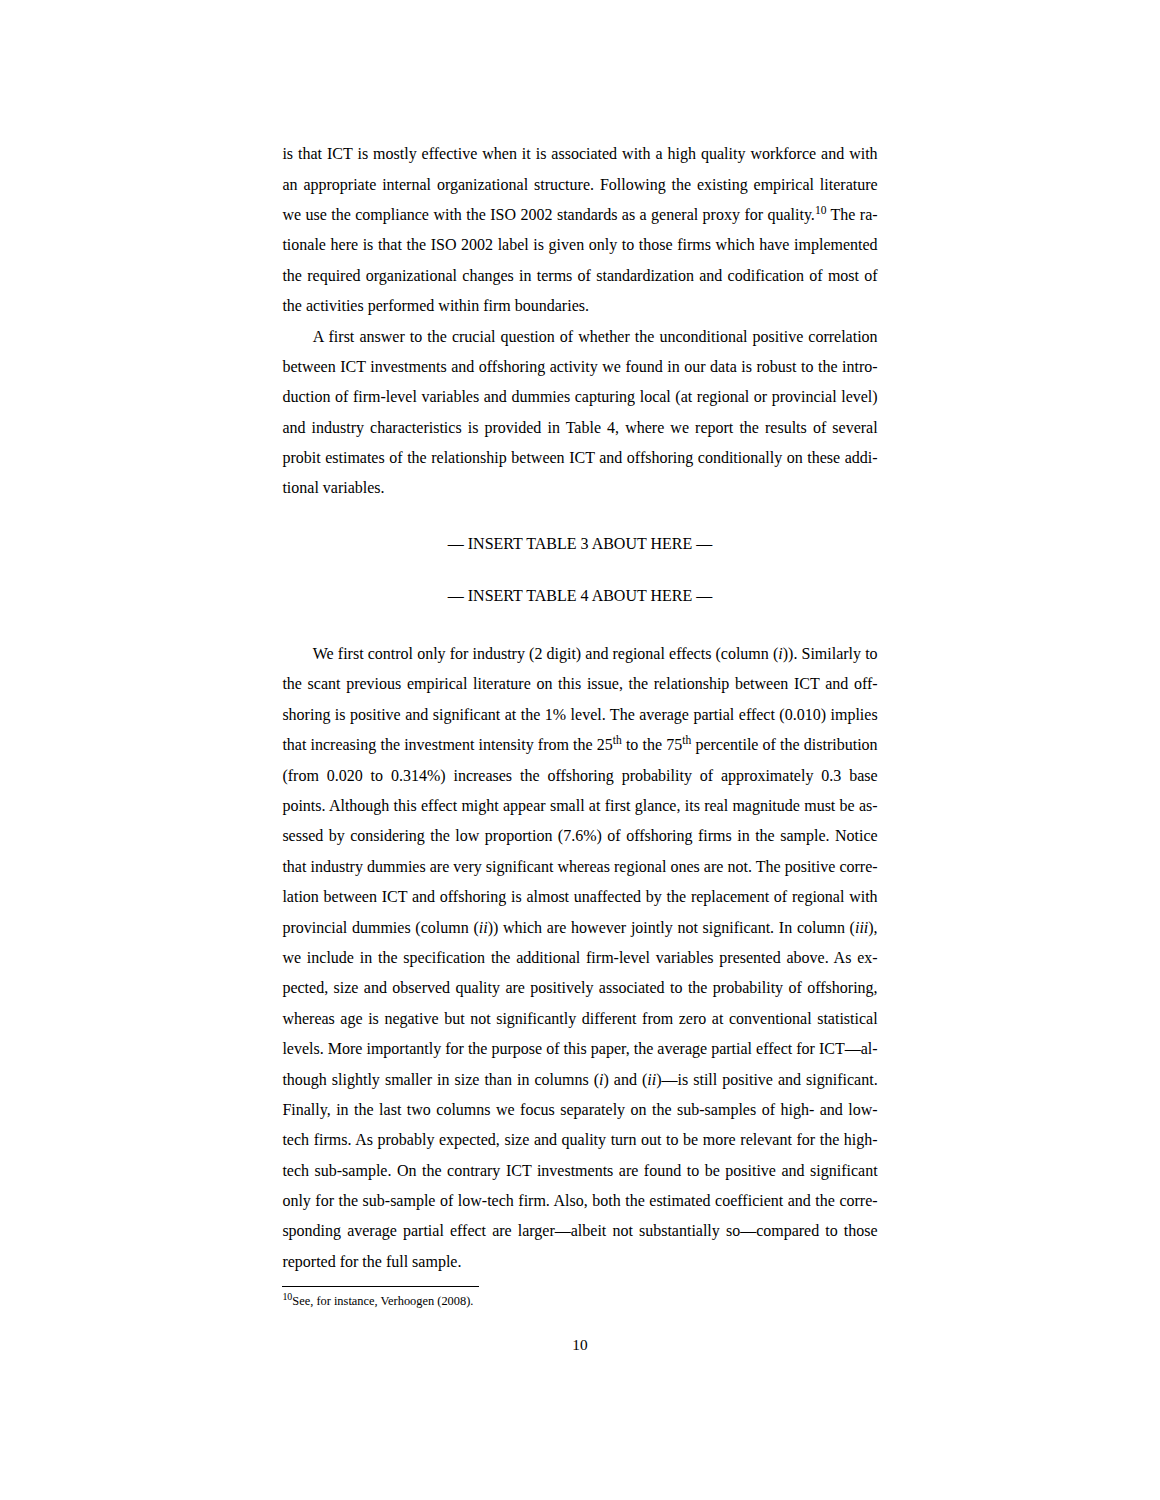is that ICT is mostly effective when it is associated with a high quality workforce and with an appropriate internal organizational structure. Following the existing empirical literature we use the compliance with the ISO 2002 standards as a general proxy for quality.10 The rationale here is that the ISO 2002 label is given only to those firms which have implemented the required organizational changes in terms of standardization and codification of most of the activities performed within firm boundaries.
A first answer to the crucial question of whether the unconditional positive correlation between ICT investments and offshoring activity we found in our data is robust to the introduction of firm-level variables and dummies capturing local (at regional or provincial level) and industry characteristics is provided in Table 4, where we report the results of several probit estimates of the relationship between ICT and offshoring conditionally on these additional variables.
— INSERT TABLE 3 ABOUT HERE —
— INSERT TABLE 4 ABOUT HERE —
We first control only for industry (2 digit) and regional effects (column (i)). Similarly to the scant previous empirical literature on this issue, the relationship between ICT and offshoring is positive and significant at the 1% level. The average partial effect (0.010) implies that increasing the investment intensity from the 25th to the 75th percentile of the distribution (from 0.020 to 0.314%) increases the offshoring probability of approximately 0.3 base points. Although this effect might appear small at first glance, its real magnitude must be assessed by considering the low proportion (7.6%) of offshoring firms in the sample. Notice that industry dummies are very significant whereas regional ones are not. The positive correlation between ICT and offshoring is almost unaffected by the replacement of regional with provincial dummies (column (ii)) which are however jointly not significant. In column (iii), we include in the specification the additional firm-level variables presented above. As expected, size and observed quality are positively associated to the probability of offshoring, whereas age is negative but not significantly different from zero at conventional statistical levels. More importantly for the purpose of this paper, the average partial effect for ICT—although slightly smaller in size than in columns (i) and (ii)—is still positive and significant. Finally, in the last two columns we focus separately on the sub-samples of high- and low-tech firms. As probably expected, size and quality turn out to be more relevant for the high-tech sub-sample. On the contrary ICT investments are found to be positive and significant only for the sub-sample of low-tech firm. Also, both the estimated coefficient and the corresponding average partial effect are larger—albeit not substantially so—compared to those reported for the full sample.
10See, for instance, Verhoogen (2008).
10